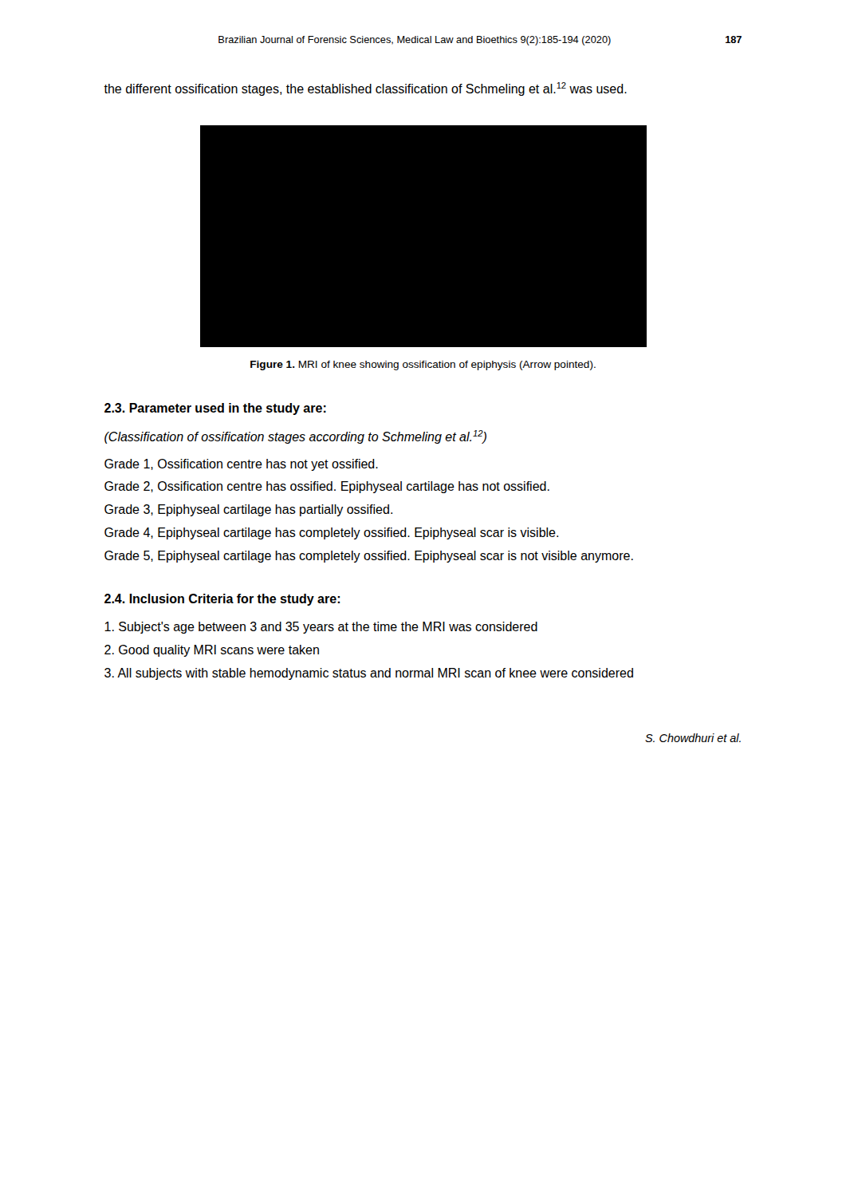187 Brazilian Journal of Forensic Sciences, Medical Law and Bioethics 9(2):185-194 (2020)
the different ossification stages, the established classification of Schmeling et al.12 was used.
Figure 1. MRI of knee showing ossification of epiphysis (Arrow pointed).
2.3. Parameter used in the study are:
(Classification of ossification stages according to Schmeling et al.12)
Grade 1, Ossification centre has not yet ossified.
Grade 2, Ossification centre has ossified. Epiphyseal cartilage has not ossified.
Grade 3, Epiphyseal cartilage has partially ossified.
Grade 4, Epiphyseal cartilage has completely ossified. Epiphyseal scar is visible.
Grade 5, Epiphyseal cartilage has completely ossified. Epiphyseal scar is not visible anymore.
2.4. Inclusion Criteria for the study are:
1. Subject's age between 3 and 35 years at the time the MRI was considered
2. Good quality MRI scans were taken
3. All subjects with stable hemodynamic status and normal MRI scan of knee were considered
S. Chowdhuri et al.